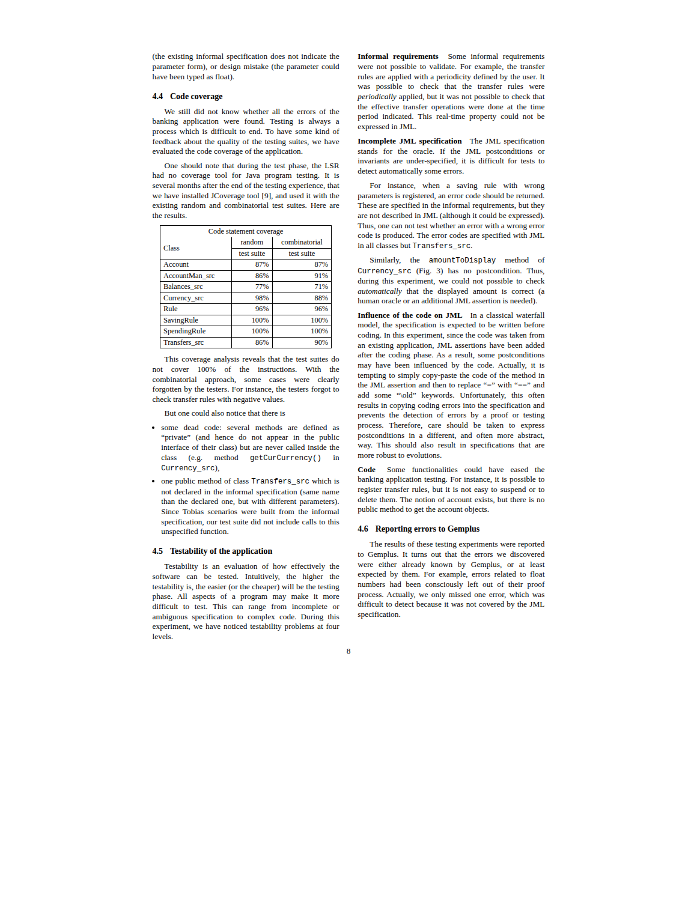(the existing informal specification does not indicate the parameter form), or design mistake (the parameter could have been typed as float).
4.4 Code coverage
We still did not know whether all the errors of the banking application were found. Testing is always a process which is difficult to end. To have some kind of feedback about the quality of the testing suites, we have evaluated the code coverage of the application.
One should note that during the test phase, the LSR had no coverage tool for Java program testing. It is several months after the end of the testing experience, that we have installed JCoverage tool [9], and used it with the existing random and combinatorial test suites. Here are the results.
Code statement coverage
| Class | random | combinatorial |
| --- | --- | --- |
| test suite | test suite |
| Account | 87% | 87% |
| AccountMan_src | 86% | 91% |
| Balances_src | 77% | 71% |
| Currency_src | 98% | 88% |
| Rule | 96% | 96% |
| SavingRule | 100% | 100% |
| SpendingRule | 100% | 100% |
| Transfers_src | 86% | 90% |
This coverage analysis reveals that the test suites do not cover 100% of the instructions. With the combinatorial approach, some cases were clearly forgotten by the testers. For instance, the testers forgot to check transfer rules with negative values.
But one could also notice that there is
some dead code: several methods are defined as “private” (and hence do not appear in the public interface of their class) but are never called inside the class (e.g. method getCurCurrency() in Currency_src),
one public method of class Transfers_src which is not declared in the informal specification (same name than the declared one, but with different parameters). Since Tobias scenarios were built from the informal specification, our test suite did not include calls to this unspecified function.
4.5 Testability of the application
Testability is an evaluation of how effectively the software can be tested. Intuitively, the higher the testability is, the easier (or the cheaper) will be the testing phase. All aspects of a program may make it more difficult to test. This can range from incomplete or ambiguous specification to complex code. During this experiment, we have noticed testability problems at four levels.
Informal requirements Some informal requirements were not possible to validate. For example, the transfer rules are applied with a periodicity defined by the user. It was possible to check that the transfer rules were periodically applied, but it was not possible to check that the effective transfer operations were done at the time period indicated. This real-time property could not be expressed in JML.
Incomplete JML specification The JML specification stands for the oracle. If the JML postconditions or invariants are under-specified, it is difficult for tests to detect automatically some errors.
For instance, when a saving rule with wrong parameters is registered, an error code should be returned. These are specified in the informal requirements, but they are not described in JML (although it could be expressed). Thus, one can not test whether an error with a wrong error code is produced. The error codes are specified with JML in all classes but Transfers_src.
Similarly, the amountToDisplay method of Currency_src (Fig. 3) has no postcondition. Thus, during this experiment, we could not possible to check automatically that the displayed amount is correct (a human oracle or an additional JML assertion is needed).
Influence of the code on JML In a classical waterfall model, the specification is expected to be written before coding. In this experiment, since the code was taken from an existing application, JML assertions have been added after the coding phase. As a result, some postconditions may have been influenced by the code. Actually, it is tempting to simply copy-paste the code of the method in the JML assertion and then to replace “=” with “==” and add some “\old” keywords. Unfortunately, this often results in copying coding errors into the specification and prevents the detection of errors by a proof or testing process. Therefore, care should be taken to express postconditions in a different, and often more abstract, way. This should also result in specifications that are more robust to evolutions.
Code Some functionalities could have eased the banking application testing. For instance, it is possible to register transfer rules, but it is not easy to suspend or to delete them. The notion of account exists, but there is no public method to get the account objects.
4.6 Reporting errors to Gemplus
The results of these testing experiments were reported to Gemplus. It turns out that the errors we discovered were either already known by Gemplus, or at least expected by them. For example, errors related to float numbers had been consciously left out of their proof process. Actually, we only missed one error, which was difficult to detect because it was not covered by the JML specification.
8